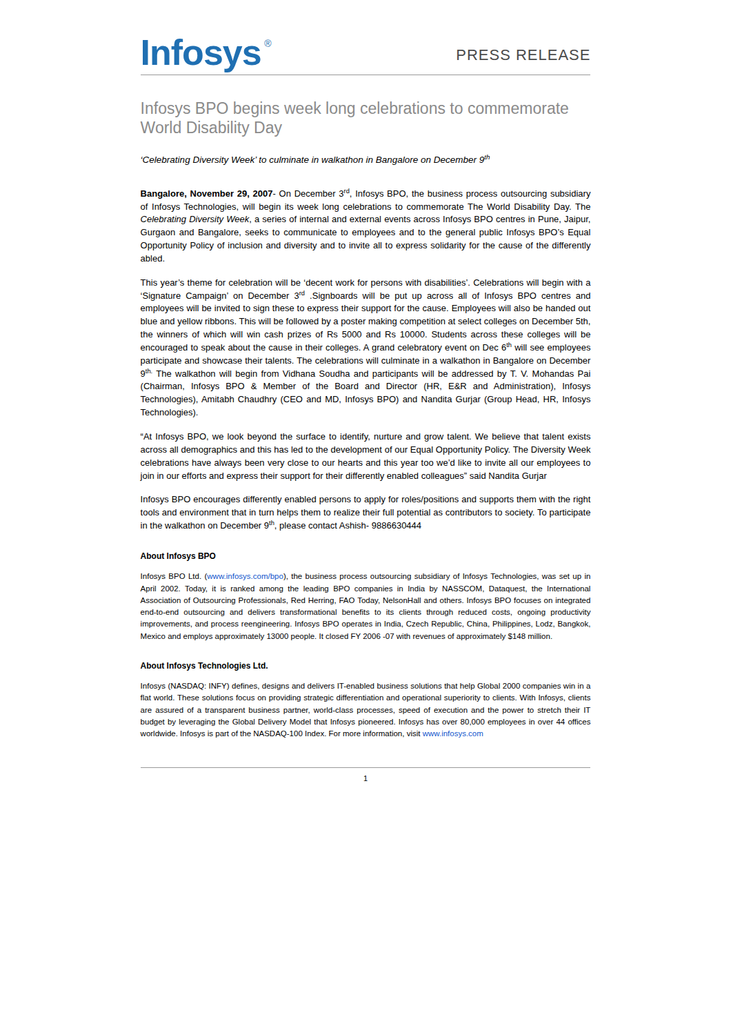Infosys®
PRESS RELEASE
Infosys BPO begins week long celebrations to commemorate World Disability Day
‘Celebrating Diversity Week’ to culminate in walkathon in Bangalore on December 9th
Bangalore, November 29, 2007- On December 3rd, Infosys BPO, the business process outsourcing subsidiary of Infosys Technologies, will begin its week long celebrations to commemorate The World Disability Day. The Celebrating Diversity Week, a series of internal and external events across Infosys BPO centres in Pune, Jaipur, Gurgaon and Bangalore, seeks to communicate to employees and to the general public Infosys BPO’s Equal Opportunity Policy of inclusion and diversity and to invite all to express solidarity for the cause of the differently abled.
This year’s theme for celebration will be ‘decent work for persons with disabilities’. Celebrations will begin with a ‘Signature Campaign’ on December 3rd .Signboards will be put up across all of Infosys BPO centres and employees will be invited to sign these to express their support for the cause. Employees will also be handed out blue and yellow ribbons. This will be followed by a poster making competition at select colleges on December 5th, the winners of which will win cash prizes of Rs 5000 and Rs 10000. Students across these colleges will be encouraged to speak about the cause in their colleges. A grand celebratory event on Dec 6th will see employees participate and showcase their talents. The celebrations will culminate in a walkathon in Bangalore on December 9th. The walkathon will begin from Vidhana Soudha and participants will be addressed by T. V. Mohandas Pai (Chairman, Infosys BPO & Member of the Board and Director (HR, E&R and Administration), Infosys Technologies), Amitabh Chaudhry (CEO and MD, Infosys BPO) and Nandita Gurjar (Group Head, HR, Infosys Technologies).
“At Infosys BPO, we look beyond the surface to identify, nurture and grow talent. We believe that talent exists across all demographics and this has led to the development of our Equal Opportunity Policy. The Diversity Week celebrations have always been very close to our hearts and this year too we’d like to invite all our employees to join in our efforts and express their support for their differently enabled colleagues” said Nandita Gurjar
Infosys BPO encourages differently enabled persons to apply for roles/positions and supports them with the right tools and environment that in turn helps them to realize their full potential as contributors to society. To participate in the walkathon on December 9th, please contact Ashish- 9886630444
About Infosys BPO
Infosys BPO Ltd. (www.infosys.com/bpo), the business process outsourcing subsidiary of Infosys Technologies, was set up in April 2002. Today, it is ranked among the leading BPO companies in India by NASSCOM, Dataquest, the International Association of Outsourcing Professionals, Red Herring, FAO Today, NelsonHall and others. Infosys BPO focuses on integrated end-to-end outsourcing and delivers transformational benefits to its clients through reduced costs, ongoing productivity improvements, and process reengineering. Infosys BPO operates in India, Czech Republic, China, Philippines, Lodz, Bangkok, Mexico and employs approximately 13000 people. It closed FY 2006 -07 with revenues of approximately $148 million.
About Infosys Technologies Ltd.
Infosys (NASDAQ: INFY) defines, designs and delivers IT-enabled business solutions that help Global 2000 companies win in a flat world. These solutions focus on providing strategic differentiation and operational superiority to clients. With Infosys, clients are assured of a transparent business partner, world-class processes, speed of execution and the power to stretch their IT budget by leveraging the Global Delivery Model that Infosys pioneered. Infosys has over 80,000 employees in over 44 offices worldwide. Infosys is part of the NASDAQ-100 Index. For more information, visit www.infosys.com
1